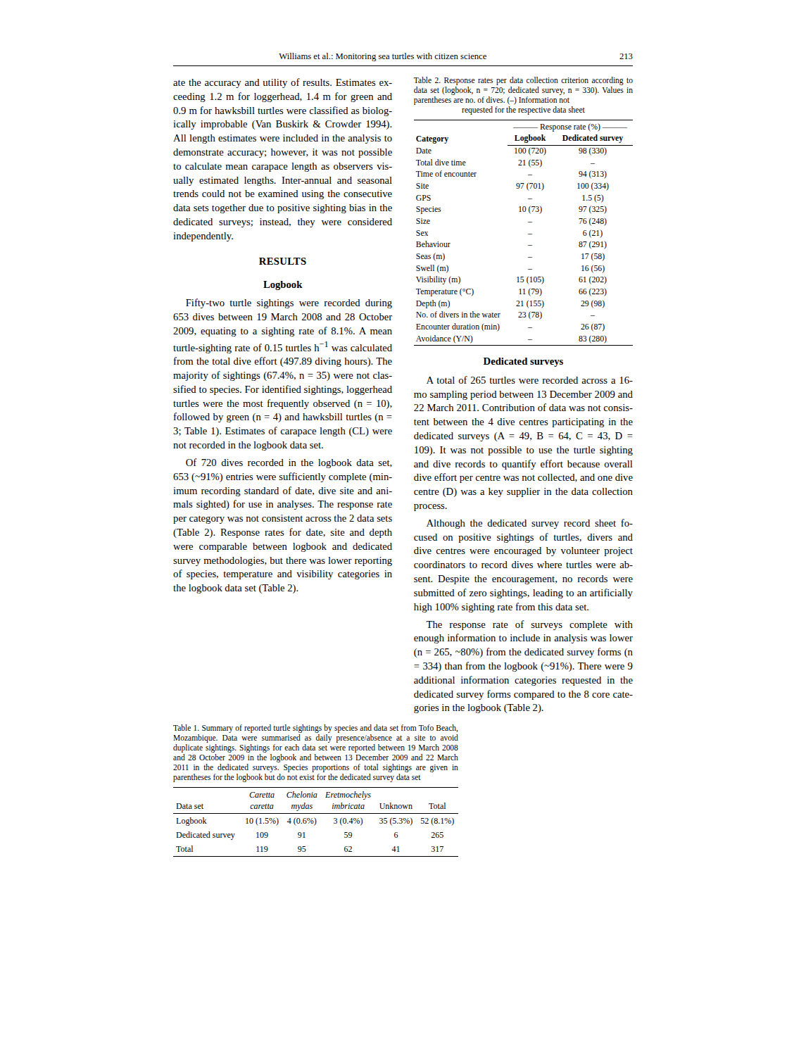Williams et al.: Monitoring sea turtles with citizen science
213
ate the accuracy and utility of results. Estimates exceeding 1.2 m for loggerhead, 1.4 m for green and 0.9 m for hawksbill turtles were classified as biologically improbable (Van Buskirk & Crowder 1994). All length estimates were included in the analysis to demonstrate accuracy; however, it was not possible to calculate mean carapace length as observers visually estimated lengths. Inter-annual and seasonal trends could not be examined using the consecutive data sets together due to positive sighting bias in the dedicated surveys; instead, they were considered independently.
Results
Logbook
Fifty-two turtle sightings were recorded during 653 dives between 19 March 2008 and 28 October 2009, equating to a sighting rate of 8.1%. A mean turtle-sighting rate of 0.15 turtles h−1 was calculated from the total dive effort (497.89 diving hours). The majority of sightings (67.4%, n = 35) were not classified to species. For identified sightings, loggerhead turtles were the most frequently observed (n = 10), followed by green (n = 4) and hawksbill turtles (n = 3; Table 1). Estimates of carapace length (CL) were not recorded in the logbook data set.
Of 720 dives recorded in the logbook data set, 653 (~91%) entries were sufficiently complete (minimum recording standard of date, dive site and animals sighted) for use in analyses. The response rate per category was not consistent across the 2 data sets (Table 2). Response rates for date, site and depth were comparable between logbook and dedicated survey methodologies, but there was lower reporting of species, temperature and visibility categories in the logbook data set (Table 2).
Table 2. Response rates per data collection criterion according to data set (logbook, n = 720; dedicated survey, n = 330). Values in parentheses are no. of dives. (–) Information not requested for the respective data sheet
| Category | ——— Response rate (%) ——— |
| --- | --- |
| Logbook | Dedicated survey |
| Date | 100 (720) | 98 (330) |
| Total dive time | 21 (55) | – |
| Time of encounter | – | 94 (313) |
| Site | 97 (701) | 100 (334) |
| GPS | – | 1.5 (5) |
| Species | 10 (73) | 97 (325) |
| Size | – | 76 (248) |
| Sex | – | 6 (21) |
| Behaviour | – | 87 (291) |
| Seas (m) | – | 17 (58) |
| Swell (m) | – | 16 (56) |
| Visibility (m) | 15 (105) | 61 (202) |
| Temperature (°C) | 11 (79) | 66 (223) |
| Depth (m) | 21 (155) | 29 (98) |
| No. of divers in the water | 23 (78) | – |
| Encounter duration (min) | – | 26 (87) |
| Avoidance (Y/N) | – | 83 (280) |
Dedicated surveys
A total of 265 turtles were recorded across a 16-mo sampling period between 13 December 2009 and 22 March 2011. Contribution of data was not consistent between the 4 dive centres participating in the dedicated surveys (A = 49, B = 64, C = 43, D = 109). It was not possible to use the turtle sighting and dive records to quantify effort because overall dive effort per centre was not collected, and one dive centre (D) was a key supplier in the data collection process.
Although the dedicated survey record sheet focused on positive sightings of turtles, divers and dive centres were encouraged by volunteer project coordinators to record dives where turtles were absent. Despite the encouragement, no records were submitted of zero sightings, leading to an artificially high 100% sighting rate from this data set.
The response rate of surveys complete with enough information to include in analysis was lower (n = 265, ~80%) from the dedicated survey forms (n = 334) than from the logbook (~91%). There were 9 additional information categories requested in the dedicated survey forms compared to the 8 core categories in the logbook (Table 2).
Table 1. Summary of reported turtle sightings by species and data set from Tofo Beach, Mozambique. Data were summarised as daily presence/absence at a site to avoid duplicate sightings. Sightings for each data set were reported between 19 March 2008 and 28 October 2009 in the logbook and between 13 December 2009 and 22 March 2011 in the dedicated surveys. Species proportions of total sightings are given in parentheses for the logbook but do not exist for the dedicated survey data set
| Data set | Caretta caretta | Chelonia mydas | Eretmochelys imbricata | Unknown | Total |
| --- | --- | --- | --- | --- | --- |
| Logbook | 10 (1.5%) | 4 (0.6%) | 3 (0.4%) | 35 (5.3%) | 52 (8.1%) |
| Dedicated survey | 109 | 91 | 59 | 6 | 265 |
| Total | 119 | 95 | 62 | 41 | 317 |